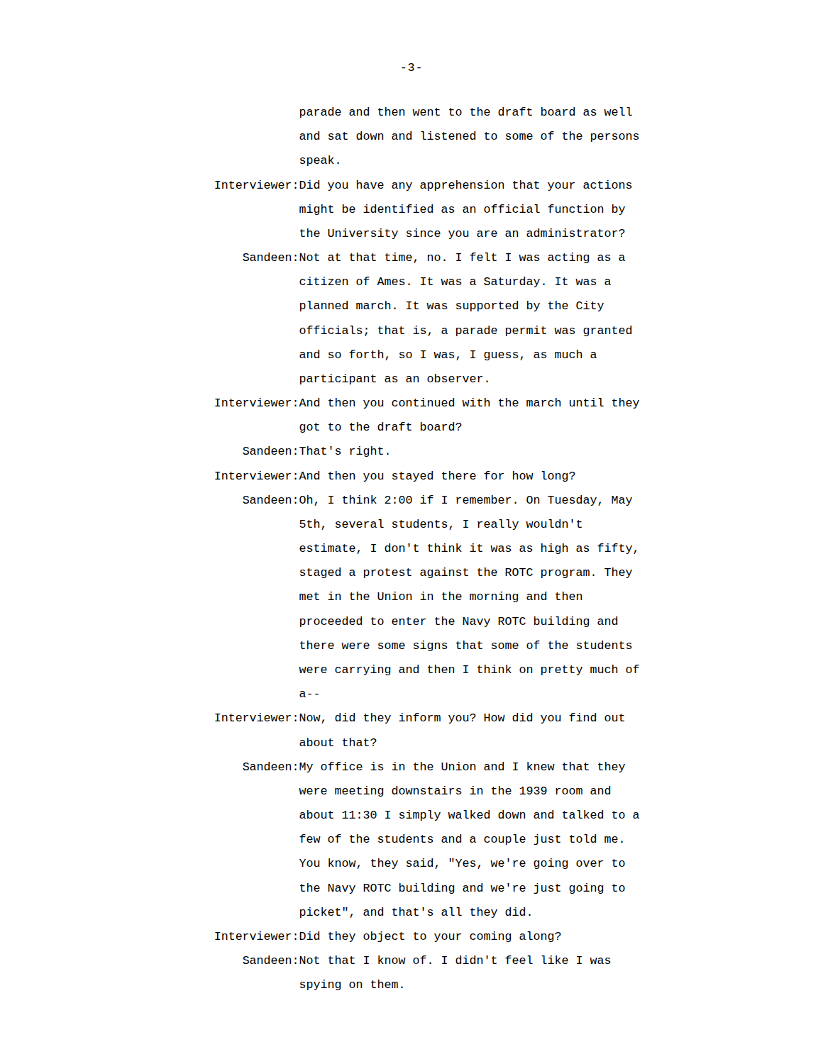-3-
| | parade and then went to the draft board as well and sat down and listened to some of the persons speak. |
| Interviewer: | Did you have any apprehension that your actions might be identified as an official function by the University since you are an administrator? |
| Sandeen: | Not at that time, no. I felt I was acting as a citizen of Ames. It was a Saturday. It was a planned march. It was supported by the City officials; that is, a parade permit was granted and so forth, so I was, I guess, as much a participant as an observer. |
| Interviewer: | And then you continued with the march until they got to the draft board? |
| Sandeen: | That's right. |
| Interviewer: | And then you stayed there for how long? |
| Sandeen: | Oh, I think 2:00 if I remember. On Tuesday, May 5th, several students, I really wouldn't estimate, I don't think it was as high as fifty, staged a protest against the ROTC program. They met in the Union in the morning and then proceeded to enter the Navy ROTC building and there were some signs that some of the students were carrying and then I think on pretty much of a-- |
| Interviewer: | Now, did they inform you? How did you find out about that? |
| Sandeen: | My office is in the Union and I knew that they were meeting downstairs in the 1939 room and about 11:30 I simply walked down and talked to a few of the students and a couple just told me. You know, they said, "Yes, we're going over to the Navy ROTC building and we're just going to picket", and that's all they did. |
| Interviewer: | Did they object to your coming along? |
| Sandeen: | Not that I know of. I didn't feel like I was spying on them. |